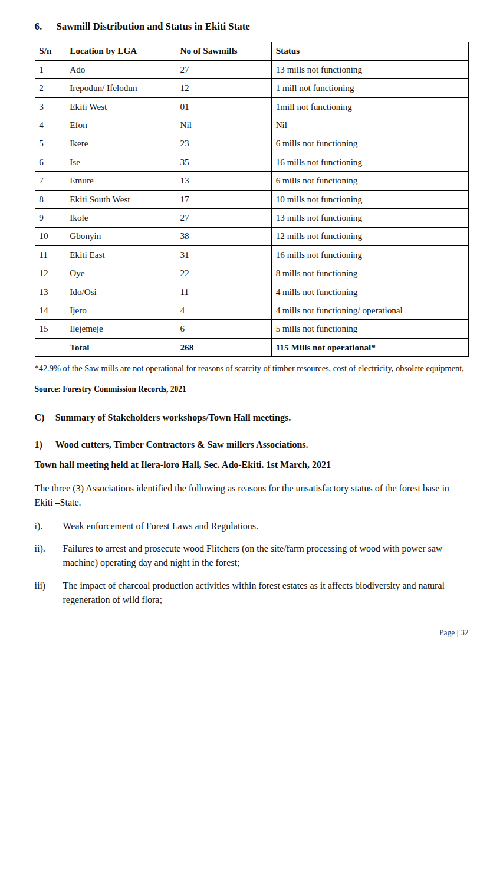6. Sawmill Distribution and Status in Ekiti State
| S/n | Location by LGA | No of Sawmills | Status |
| --- | --- | --- | --- |
| 1 | Ado | 27 | 13 mills not functioning |
| 2 | Irepodun/ Ifelodun | 12 | 1 mill not functioning |
| 3 | Ekiti West | 01 | 1mill not functioning |
| 4 | Efon | Nil | Nil |
| 5 | Ikere | 23 | 6 mills not functioning |
| 6 | Ise | 35 | 16 mills not functioning |
| 7 | Emure | 13 | 6 mills not functioning |
| 8 | Ekiti South West | 17 | 10 mills not functioning |
| 9 | Ikole | 27 | 13 mills not functioning |
| 10 | Gbonyin | 38 | 12 mills not functioning |
| 11 | Ekiti East | 31 | 16 mills not functioning |
| 12 | Oye | 22 | 8 mills not functioning |
| 13 | Ido/Osi | 11 | 4 mills not functioning |
| 14 | Ijero | 4 | 4 mills not functioning/ operational |
| 15 | Ilejemeje | 6 | 5 mills not functioning |
| | Total | 268 | 115 Mills not operational* |
*42.9% of the Saw mills are not operational for reasons of scarcity of timber resources, cost of electricity, obsolete equipment,
Source: Forestry Commission Records, 2021
C) Summary of Stakeholders workshops/Town Hall meetings.
1) Wood cutters, Timber Contractors & Saw millers Associations.
Town hall meeting held at Ilera-loro Hall, Sec. Ado-Ekiti. 1st March, 2021
The three (3) Associations identified the following as reasons for the unsatisfactory status of the forest base in Ekiti –State.
i). Weak enforcement of Forest Laws and Regulations.
ii). Failures to arrest and prosecute wood Flitchers (on the site/farm processing of wood with power saw machine) operating day and night in the forest;
iii) The impact of charcoal production activities within forest estates as it affects biodiversity and natural regeneration of wild flora;
Page | 32